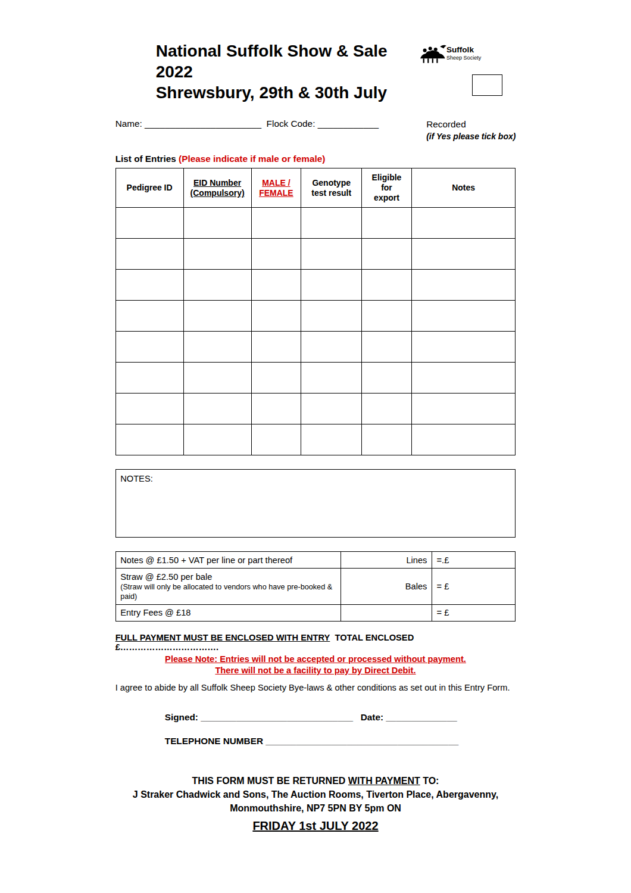National Suffolk Show & Sale 2022
Shrewsbury, 29th & 30th July
Suffolk Sheep Society
Name: _______________________ Flock Code: ____________
Recorded
(if Yes please tick box)
List of Entries (Please indicate if male or female)
| Pedigree ID | EID Number (Compulsory) | MALE / FEMALE | Genotype test result | Eligible for export | Notes |
| --- | --- | --- | --- | --- | --- |
NOTES:
| Notes @ £1.50 + VAT per line or part thereof | Lines | =.£ |
| Straw @ £2.50 per bale (Straw will only be allocated to vendors who have pre-booked & paid) | Bales | = £ |
| Entry Fees @ £18 | | = £ |
FULL PAYMENT MUST BE ENCLOSED WITH ENTRY TOTAL ENCLOSED £…………………………….
Please Note: Entries will not be accepted or processed without payment.
There will not be a facility to pay by Direct Debit.
I agree to abide by all Suffolk Sheep Society Bye-laws & other conditions as set out in this Entry Form.
Signed: ______________________________ Date: ______________
TELEPHONE NUMBER ______________________________________
THIS FORM MUST BE RETURNED WITH PAYMENT TO:
J Straker Chadwick and Sons, The Auction Rooms, Tiverton Place, Abergavenny, Monmouthshire, NP7 5PN BY 5pm ON FRIDAY 1st JULY 2022